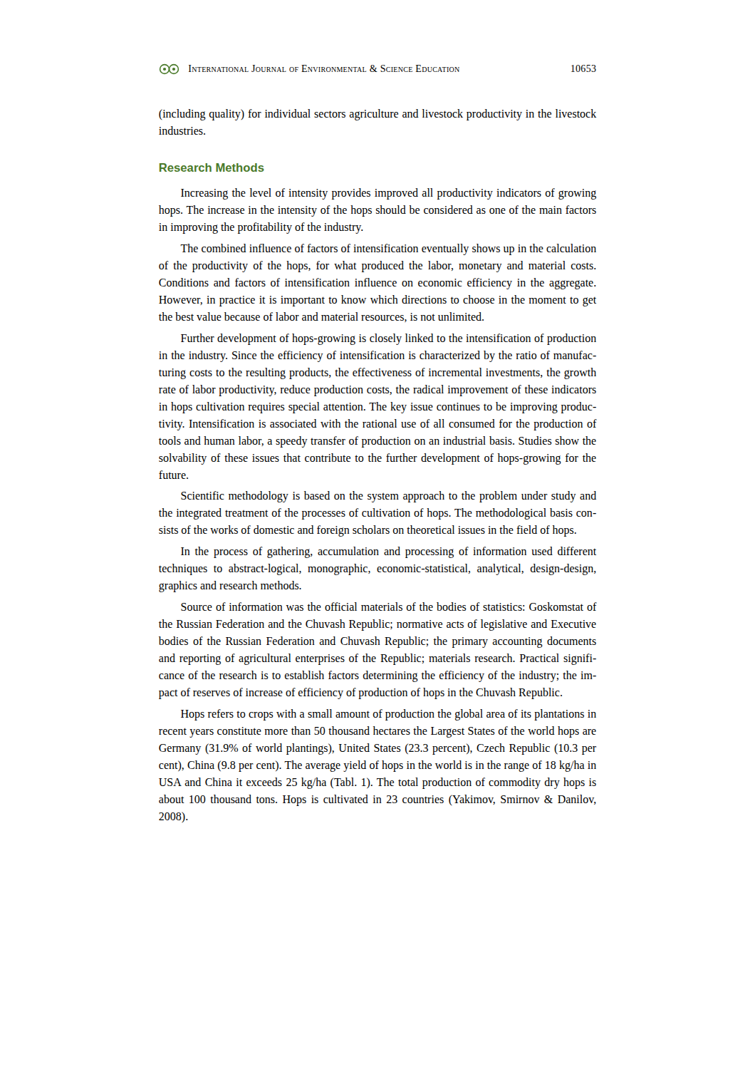International Journal of Environmental & Science Education 10653
(including quality) for individual sectors agriculture and livestock productivity in the livestock industries.
Research Methods
Increasing the level of intensity provides improved all productivity indicators of growing hops. The increase in the intensity of the hops should be considered as one of the main factors in improving the profitability of the industry.
The combined influence of factors of intensification eventually shows up in the calculation of the productivity of the hops, for what produced the labor, monetary and material costs. Conditions and factors of intensification influence on economic efficiency in the aggregate. However, in practice it is important to know which directions to choose in the moment to get the best value because of labor and material resources, is not unlimited.
Further development of hops-growing is closely linked to the intensification of production in the industry. Since the efficiency of intensification is characterized by the ratio of manufacturing costs to the resulting products, the effectiveness of incremental investments, the growth rate of labor productivity, reduce production costs, the radical improvement of these indicators in hops cultivation requires special attention. The key issue continues to be improving productivity. Intensification is associated with the rational use of all consumed for the production of tools and human labor, a speedy transfer of production on an industrial basis. Studies show the solvability of these issues that contribute to the further development of hops-growing for the future.
Scientific methodology is based on the system approach to the problem under study and the integrated treatment of the processes of cultivation of hops. The methodological basis consists of the works of domestic and foreign scholars on theoretical issues in the field of hops.
In the process of gathering, accumulation and processing of information used different techniques to abstract-logical, monographic, economic-statistical, analytical, design-design, graphics and research methods.
Source of information was the official materials of the bodies of statistics: Goskomstat of the Russian Federation and the Chuvash Republic; normative acts of legislative and Executive bodies of the Russian Federation and Chuvash Republic; the primary accounting documents and reporting of agricultural enterprises of the Republic; materials research. Practical significance of the research is to establish factors determining the efficiency of the industry; the impact of reserves of increase of efficiency of production of hops in the Chuvash Republic.
Hops refers to crops with a small amount of production the global area of its plantations in recent years constitute more than 50 thousand hectares the Largest States of the world hops are Germany (31.9% of world plantings), United States (23.3 percent), Czech Republic (10.3 per cent), China (9.8 per cent). The average yield of hops in the world is in the range of 18 kg/ha in USA and China it exceeds 25 kg/ha (Tabl. 1). The total production of commodity dry hops is about 100 thousand tons. Hops is cultivated in 23 countries (Yakimov, Smirnov & Danilov, 2008).